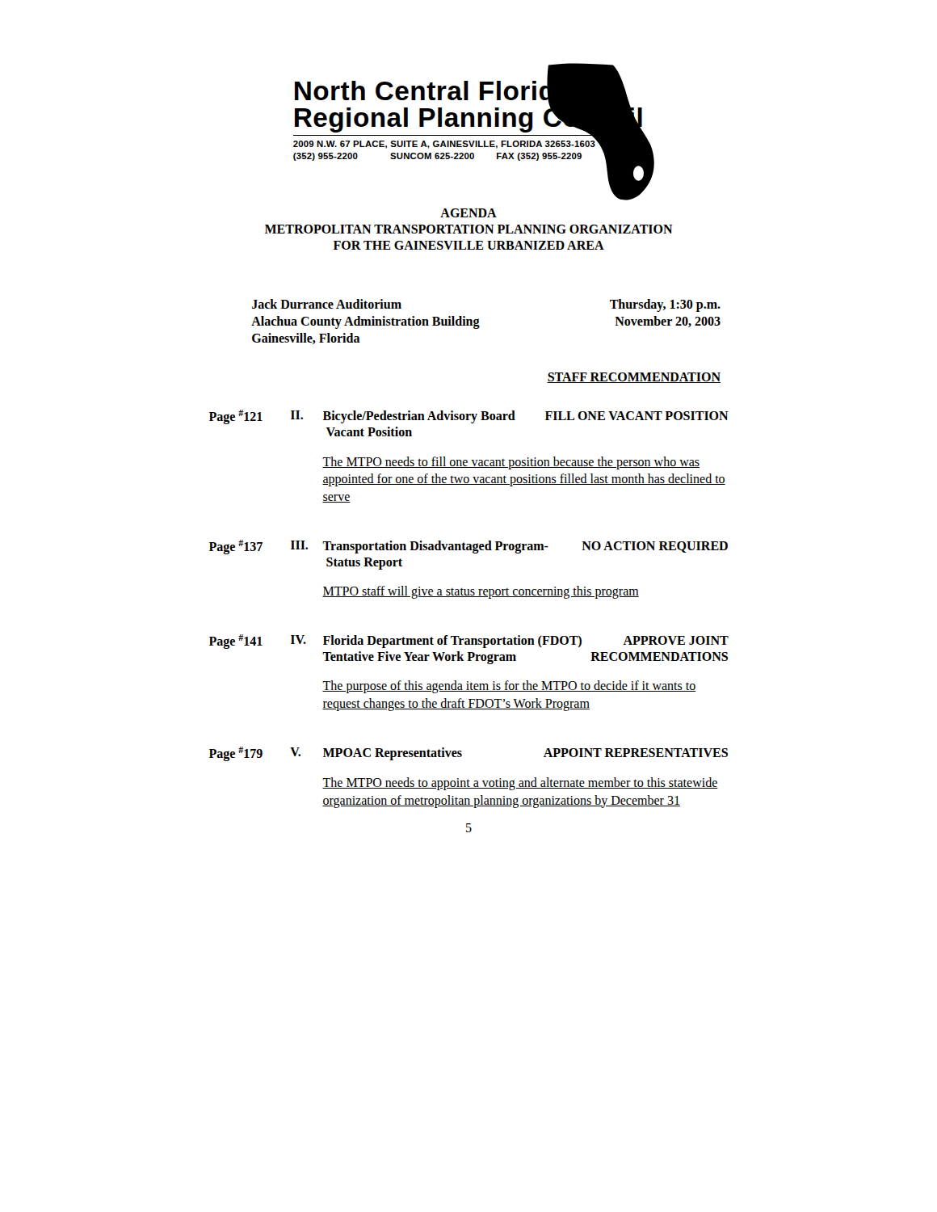North Central Florida
Regional Planning Council
2009 N.W. 67 PLACE, SUITE A, GAINESVILLE, FLORIDA 32653-1603
(352) 955-2200 SUNCOM 625-2200 FAX (352) 955-2209
AGENDA
METROPOLITAN TRANSPORTATION PLANNING ORGANIZATION
FOR THE GAINESVILLE URBANIZED AREA
| Jack Durrance Auditorium | Thursday, 1:30 p.m. |
| Alachua County Administration Building | November 20, 2003 |
| Gainesville, Florida | |
STAFF RECOMMENDATION
| Page # 121 | II. | Bicycle/Pedestrian Advisory Board Vacant Position | FILL ONE VACANT POSITION |
The MTPO needs to fill one vacant position because the person who was appointed for one of the two vacant positions filled last month has declined to serve
| Page # 137 | III. | Transportation Disadvantaged Program- Status Report | NO ACTION REQUIRED |
MTPO staff will give a status report concerning this program
| Page # 141 | IV. | Florida Department of Transportation (FDOT) Tentative Five Year Work Program | APPROVE JOINT RECOMMENDATIONS |
The purpose of this agenda item is for the MTPO to decide if it wants to request changes to the draft FDOT’s Work Program
| Page # 179 | V. | MPOAC Representatives | APPOINT REPRESENTATIVES |
The MTPO needs to appoint a voting and alternate member to this statewide organization of metropolitan planning organizations by December 31
5